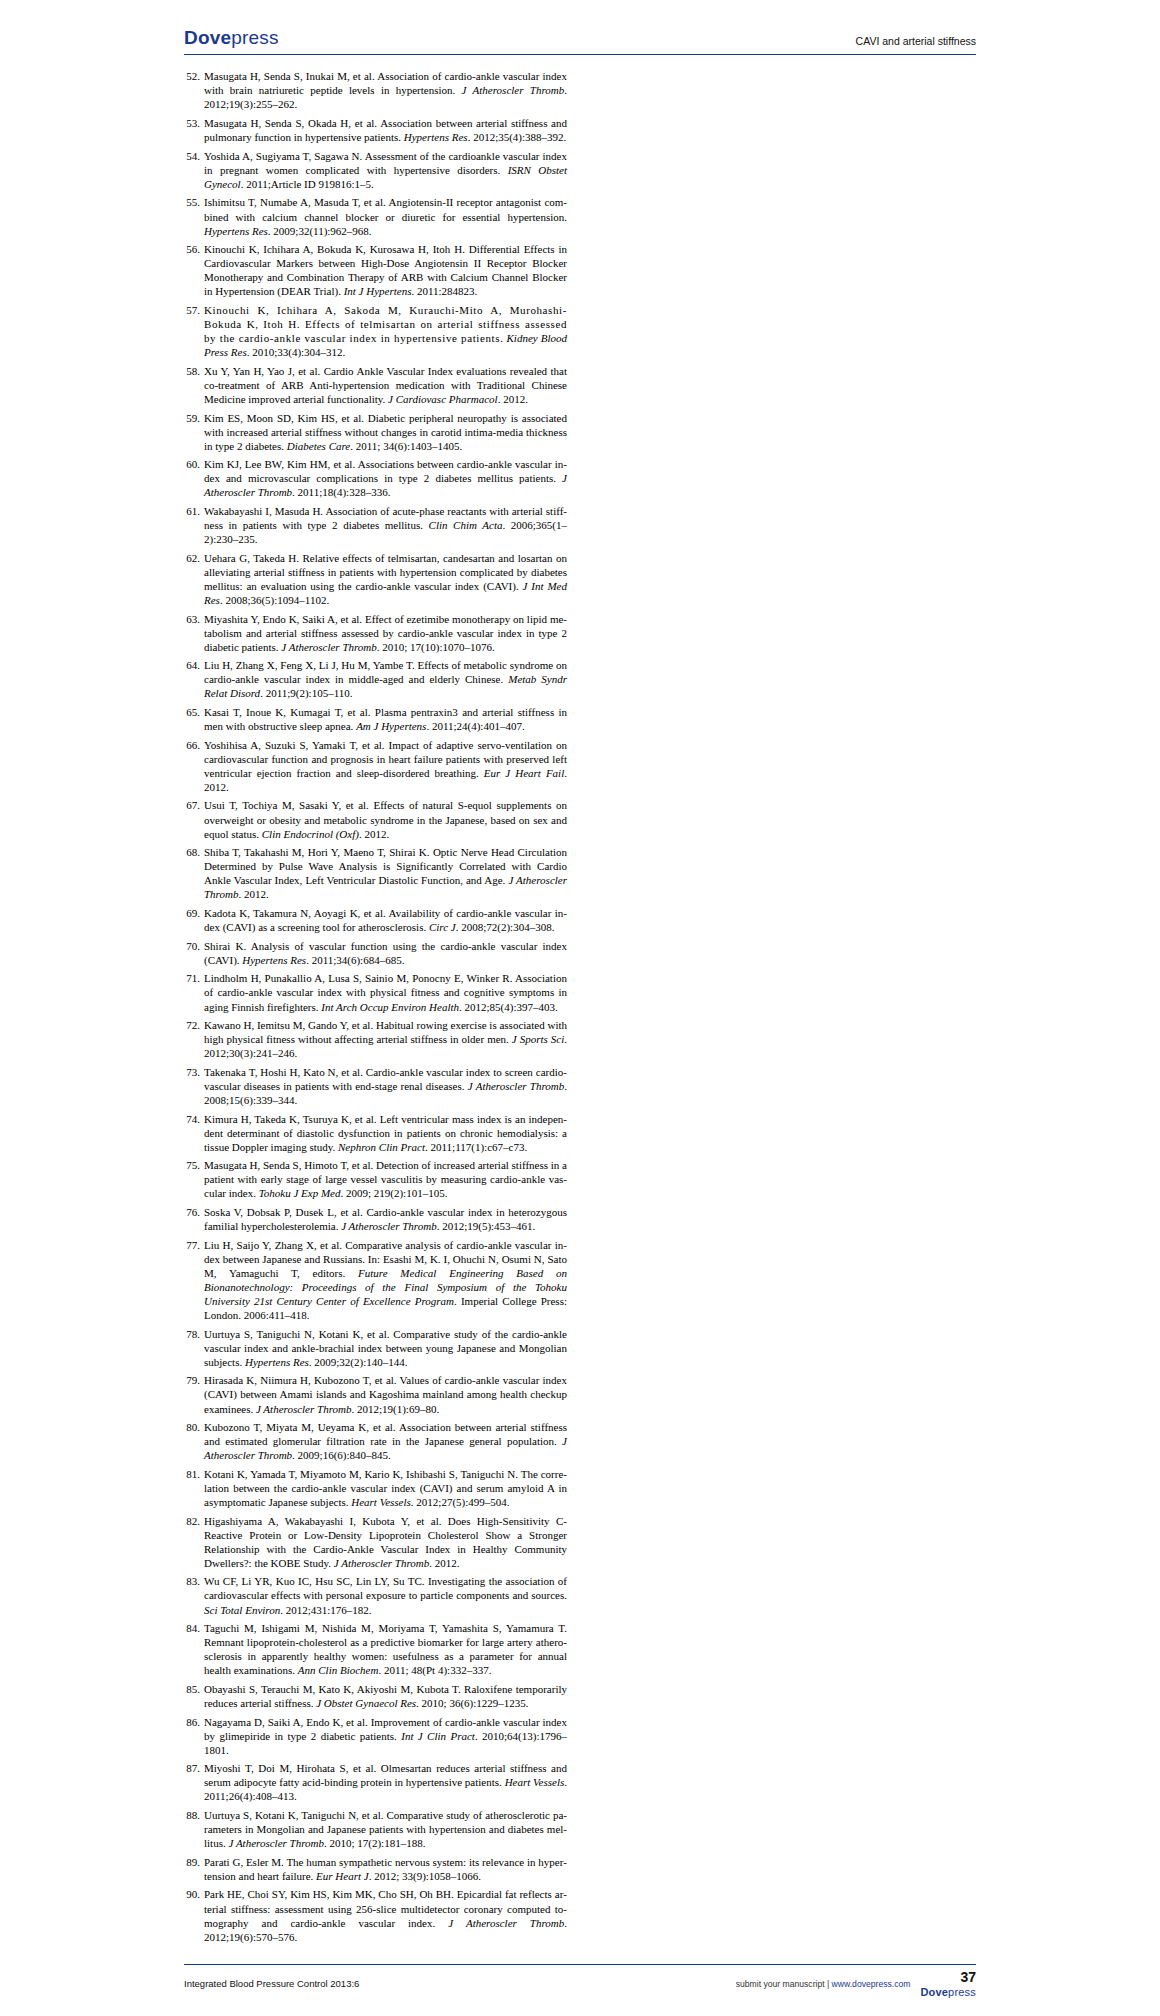Dovepress
CAVI and arterial stiffness
52. Masugata H, Senda S, Inukai M, et al. Association of cardio-ankle vascular index with brain natriuretic peptide levels in hypertension. J Atheroscler Thromb. 2012;19(3):255–262.
53. Masugata H, Senda S, Okada H, et al. Association between arterial stiffness and pulmonary function in hypertensive patients. Hypertens Res. 2012;35(4):388–392.
54. Yoshida A, Sugiyama T, Sagawa N. Assessment of the cardioankle vascular index in pregnant women complicated with hypertensive disorders. ISRN Obstet Gynecol. 2011;Article ID 919816:1–5.
55. Ishimitsu T, Numabe A, Masuda T, et al. Angiotensin-II receptor antagonist combined with calcium channel blocker or diuretic for essential hypertension. Hypertens Res. 2009;32(11):962–968.
56. Kinouchi K, Ichihara A, Bokuda K, Kurosawa H, Itoh H. Differential Effects in Cardiovascular Markers between High-Dose Angiotensin II Receptor Blocker Monotherapy and Combination Therapy of ARB with Calcium Channel Blocker in Hypertension (DEAR Trial). Int J Hypertens. 2011:284823.
57. Kinouchi K, Ichihara A, Sakoda M, Kurauchi-Mito A, Murohashi-Bokuda K, Itoh H. Effects of telmisartan on arterial stiffness assessed by the cardio-ankle vascular index in hypertensive patients. Kidney Blood Press Res. 2010;33(4):304–312.
58. Xu Y, Yan H, Yao J, et al. Cardio Ankle Vascular Index evaluations revealed that co-treatment of ARB Anti-hypertension medication with Traditional Chinese Medicine improved arterial functionality. J Cardiovasc Pharmacol. 2012.
59. Kim ES, Moon SD, Kim HS, et al. Diabetic peripheral neuropathy is associated with increased arterial stiffness without changes in carotid intima-media thickness in type 2 diabetes. Diabetes Care. 2011; 34(6):1403–1405.
60. Kim KJ, Lee BW, Kim HM, et al. Associations between cardio-ankle vascular index and microvascular complications in type 2 diabetes mellitus patients. J Atheroscler Thromb. 2011;18(4):328–336.
61. Wakabayashi I, Masuda H. Association of acute-phase reactants with arterial stiffness in patients with type 2 diabetes mellitus. Clin Chim Acta. 2006;365(1–2):230–235.
62. Uehara G, Takeda H. Relative effects of telmisartan, candesartan and losartan on alleviating arterial stiffness in patients with hypertension complicated by diabetes mellitus: an evaluation using the cardio-ankle vascular index (CAVI). J Int Med Res. 2008;36(5):1094–1102.
63. Miyashita Y, Endo K, Saiki A, et al. Effect of ezetimibe monotherapy on lipid metabolism and arterial stiffness assessed by cardio-ankle vascular index in type 2 diabetic patients. J Atheroscler Thromb. 2010; 17(10):1070–1076.
64. Liu H, Zhang X, Feng X, Li J, Hu M, Yambe T. Effects of metabolic syndrome on cardio-ankle vascular index in middle-aged and elderly Chinese. Metab Syndr Relat Disord. 2011;9(2):105–110.
65. Kasai T, Inoue K, Kumagai T, et al. Plasma pentraxin3 and arterial stiffness in men with obstructive sleep apnea. Am J Hypertens. 2011;24(4):401–407.
66. Yoshihisa A, Suzuki S, Yamaki T, et al. Impact of adaptive servo-ventilation on cardiovascular function and prognosis in heart failure patients with preserved left ventricular ejection fraction and sleep-disordered breathing. Eur J Heart Fail. 2012.
67. Usui T, Tochiya M, Sasaki Y, et al. Effects of natural S-equol supplements on overweight or obesity and metabolic syndrome in the Japanese, based on sex and equol status. Clin Endocrinol (Oxf). 2012.
68. Shiba T, Takahashi M, Hori Y, Maeno T, Shirai K. Optic Nerve Head Circulation Determined by Pulse Wave Analysis is Significantly Correlated with Cardio Ankle Vascular Index, Left Ventricular Diastolic Function, and Age. J Atheroscler Thromb. 2012.
69. Kadota K, Takamura N, Aoyagi K, et al. Availability of cardio-ankle vascular index (CAVI) as a screening tool for atherosclerosis. Circ J. 2008;72(2):304–308.
70. Shirai K. Analysis of vascular function using the cardio-ankle vascular index (CAVI). Hypertens Res. 2011;34(6):684–685.
71. Lindholm H, Punakallio A, Lusa S, Sainio M, Ponocny E, Winker R. Association of cardio-ankle vascular index with physical fitness and cognitive symptoms in aging Finnish firefighters. Int Arch Occup Environ Health. 2012;85(4):397–403.
72. Kawano H, Iemitsu M, Gando Y, et al. Habitual rowing exercise is associated with high physical fitness without affecting arterial stiffness in older men. J Sports Sci. 2012;30(3):241–246.
73. Takenaka T, Hoshi H, Kato N, et al. Cardio-ankle vascular index to screen cardiovascular diseases in patients with end-stage renal diseases. J Atheroscler Thromb. 2008;15(6):339–344.
74. Kimura H, Takeda K, Tsuruya K, et al. Left ventricular mass index is an independent determinant of diastolic dysfunction in patients on chronic hemodialysis: a tissue Doppler imaging study. Nephron Clin Pract. 2011;117(1):c67–c73.
75. Masugata H, Senda S, Himoto T, et al. Detection of increased arterial stiffness in a patient with early stage of large vessel vasculitis by measuring cardio-ankle vascular index. Tohoku J Exp Med. 2009; 219(2):101–105.
76. Soska V, Dobsak P, Dusek L, et al. Cardio-ankle vascular index in heterozygous familial hypercholesterolemia. J Atheroscler Thromb. 2012;19(5):453–461.
77. Liu H, Saijo Y, Zhang X, et al. Comparative analysis of cardio-ankle vascular index between Japanese and Russians. In: Esashi M, K. I, Ohuchi N, Osumi N, Sato M, Yamaguchi T, editors. Future Medical Engineering Based on Bionanotechnology: Proceedings of the Final Symposium of the Tohoku University 21st Century Center of Excellence Program. Imperial College Press: London. 2006:411–418.
78. Uurtuya S, Taniguchi N, Kotani K, et al. Comparative study of the cardio-ankle vascular index and ankle-brachial index between young Japanese and Mongolian subjects. Hypertens Res. 2009;32(2):140–144.
79. Hirasada K, Niimura H, Kubozono T, et al. Values of cardio-ankle vascular index (CAVI) between Amami islands and Kagoshima mainland among health checkup examinees. J Atheroscler Thromb. 2012;19(1):69–80.
80. Kubozono T, Miyata M, Ueyama K, et al. Association between arterial stiffness and estimated glomerular filtration rate in the Japanese general population. J Atheroscler Thromb. 2009;16(6):840–845.
81. Kotani K, Yamada T, Miyamoto M, Kario K, Ishibashi S, Taniguchi N. The correlation between the cardio-ankle vascular index (CAVI) and serum amyloid A in asymptomatic Japanese subjects. Heart Vessels. 2012;27(5):499–504.
82. Higashiyama A, Wakabayashi I, Kubota Y, et al. Does High-Sensitivity C-Reactive Protein or Low-Density Lipoprotein Cholesterol Show a Stronger Relationship with the Cardio-Ankle Vascular Index in Healthy Community Dwellers?: the KOBE Study. J Atheroscler Thromb. 2012.
83. Wu CF, Li YR, Kuo IC, Hsu SC, Lin LY, Su TC. Investigating the association of cardiovascular effects with personal exposure to particle components and sources. Sci Total Environ. 2012;431:176–182.
84. Taguchi M, Ishigami M, Nishida M, Moriyama T, Yamashita S, Yamamura T. Remnant lipoprotein-cholesterol as a predictive biomarker for large artery atherosclerosis in apparently healthy women: usefulness as a parameter for annual health examinations. Ann Clin Biochem. 2011; 48(Pt 4):332–337.
85. Obayashi S, Terauchi M, Kato K, Akiyoshi M, Kubota T. Raloxifene temporarily reduces arterial stiffness. J Obstet Gynaecol Res. 2010; 36(6):1229–1235.
86. Nagayama D, Saiki A, Endo K, et al. Improvement of cardio-ankle vascular index by glimepiride in type 2 diabetic patients. Int J Clin Pract. 2010;64(13):1796–1801.
87. Miyoshi T, Doi M, Hirohata S, et al. Olmesartan reduces arterial stiffness and serum adipocyte fatty acid-binding protein in hypertensive patients. Heart Vessels. 2011;26(4):408–413.
88. Uurtuya S, Kotani K, Taniguchi N, et al. Comparative study of atherosclerotic parameters in Mongolian and Japanese patients with hypertension and diabetes mellitus. J Atheroscler Thromb. 2010; 17(2):181–188.
89. Parati G, Esler M. The human sympathetic nervous system: its relevance in hypertension and heart failure. Eur Heart J. 2012; 33(9):1058–1066.
90. Park HE, Choi SY, Kim HS, Kim MK, Cho SH, Oh BH. Epicardial fat reflects arterial stiffness: assessment using 256-slice multidetector coronary computed tomography and cardio-ankle vascular index. J Atheroscler Thromb. 2012;19(6):570–576.
Integrated Blood Pressure Control 2013:6
submit your manuscript | www.dovepress.com
37
Dovepress